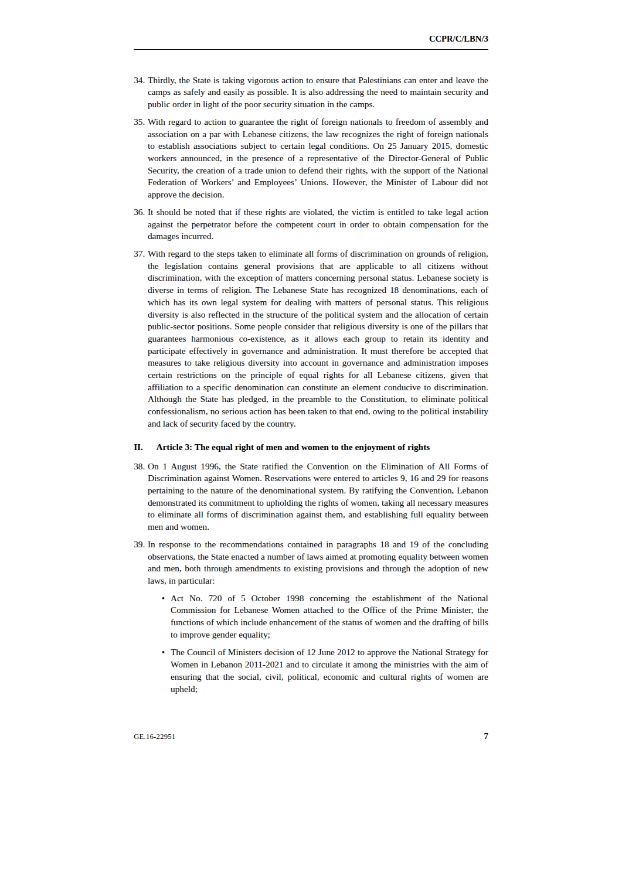CCPR/C/LBN/3
34.
Thirdly, the State is taking vigorous action to ensure that Palestinians can enter and leave the camps as safely and easily as possible. It is also addressing the need to maintain security and public order in light of the poor security situation in the camps.
35.
With regard to action to guarantee the right of foreign nationals to freedom of assembly and association on a par with Lebanese citizens, the law recognizes the right of foreign nationals to establish associations subject to certain legal conditions. On 25 January 2015, domestic workers announced, in the presence of a representative of the Director-General of Public Security, the creation of a trade union to defend their rights, with the support of the National Federation of Workers’ and Employees’ Unions. However, the Minister of Labour did not approve the decision.
36.
It should be noted that if these rights are violated, the victim is entitled to take legal action against the perpetrator before the competent court in order to obtain compensation for the damages incurred.
37.
With regard to the steps taken to eliminate all forms of discrimination on grounds of religion, the legislation contains general provisions that are applicable to all citizens without discrimination, with the exception of matters concerning personal status. Lebanese society is diverse in terms of religion. The Lebanese State has recognized 18 denominations, each of which has its own legal system for dealing with matters of personal status. This religious diversity is also reflected in the structure of the political system and the allocation of certain public-sector positions. Some people consider that religious diversity is one of the pillars that guarantees harmonious co-existence, as it allows each group to retain its identity and participate effectively in governance and administration. It must therefore be accepted that measures to take religious diversity into account in governance and administration imposes certain restrictions on the principle of equal rights for all Lebanese citizens, given that affiliation to a specific denomination can constitute an element conducive to discrimination. Although the State has pledged, in the preamble to the Constitution, to eliminate political confessionalism, no serious action has been taken to that end, owing to the political instability and lack of security faced by the country.
II. Article 3: The equal right of men and women to the enjoyment of rights
38.
On 1 August 1996, the State ratified the Convention on the Elimination of All Forms of Discrimination against Women. Reservations were entered to articles 9, 16 and 29 for reasons pertaining to the nature of the denominational system. By ratifying the Convention, Lebanon demonstrated its commitment to upholding the rights of women, taking all necessary measures to eliminate all forms of discrimination against them, and establishing full equality between men and women.
39.
In response to the recommendations contained in paragraphs 18 and 19 of the concluding observations, the State enacted a number of laws aimed at promoting equality between women and men, both through amendments to existing provisions and through the adoption of new laws, in particular:
Act No. 720 of 5 October 1998 concerning the establishment of the National Commission for Lebanese Women attached to the Office of the Prime Minister, the functions of which include enhancement of the status of women and the drafting of bills to improve gender equality;
The Council of Ministers decision of 12 June 2012 to approve the National Strategy for Women in Lebanon 2011-2021 and to circulate it among the ministries with the aim of ensuring that the social, civil, political, economic and cultural rights of women are upheld;
GE.16-22951
7